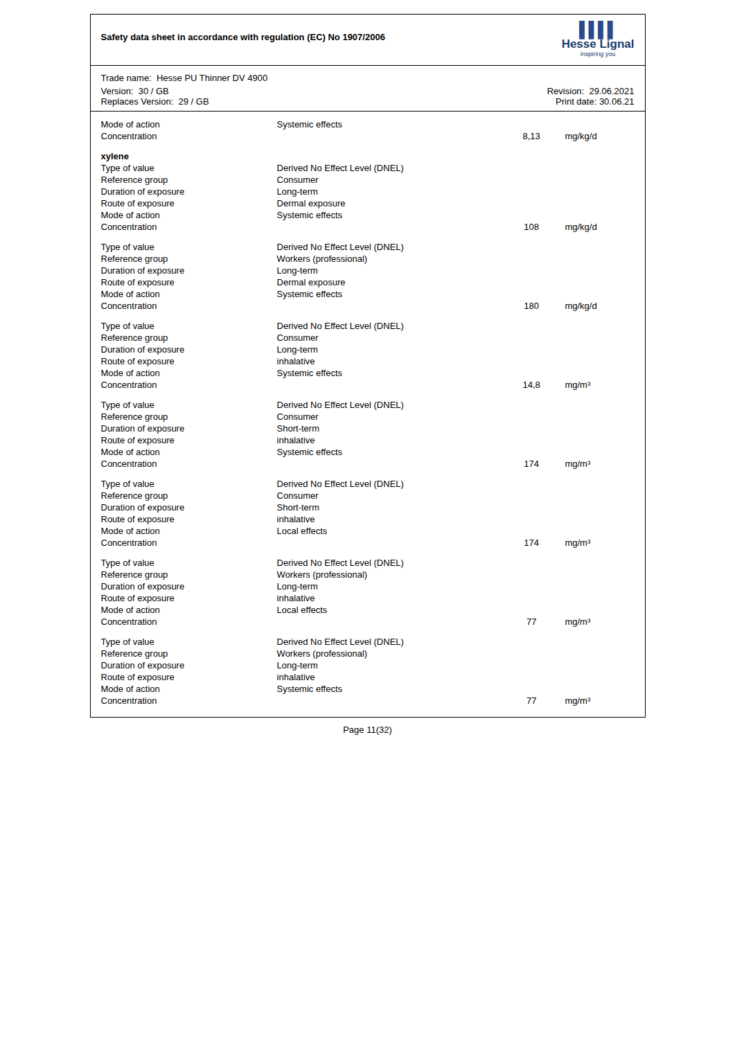Safety data sheet in accordance with regulation (EC) No 1907/2006
▌▌▌▌
Hesse Lignal
inspiring you
Trade name: Hesse PU Thinner DV 4900
Version: 30 / GB
Revision: 29.06.2021
Replaces Version: 29 / GB
Print date: 30.06.21
| Mode of action | Systemic effects | | |
| Concentration | | 8,13 | mg/kg/d |
| xylene |
| Type of value | Derived No Effect Level (DNEL) | | |
| Reference group | Consumer | | |
| Duration of exposure | Long-term | | |
| Route of exposure | Dermal exposure | | |
| Mode of action | Systemic effects | | |
| Concentration | | 108 | mg/kg/d |
| Type of value | Derived No Effect Level (DNEL) | | |
| Reference group | Workers (professional) | | |
| Duration of exposure | Long-term | | |
| Route of exposure | Dermal exposure | | |
| Mode of action | Systemic effects | | |
| Concentration | | 180 | mg/kg/d |
| Type of value | Derived No Effect Level (DNEL) | | |
| Reference group | Consumer | | |
| Duration of exposure | Long-term | | |
| Route of exposure | inhalative | | |
| Mode of action | Systemic effects | | |
| Concentration | | 14,8 | mg/m³ |
| Type of value | Derived No Effect Level (DNEL) | | |
| Reference group | Consumer | | |
| Duration of exposure | Short-term | | |
| Route of exposure | inhalative | | |
| Mode of action | Systemic effects | | |
| Concentration | | 174 | mg/m³ |
| Type of value | Derived No Effect Level (DNEL) | | |
| Reference group | Consumer | | |
| Duration of exposure | Short-term | | |
| Route of exposure | inhalative | | |
| Mode of action | Local effects | | |
| Concentration | | 174 | mg/m³ |
| Type of value | Derived No Effect Level (DNEL) | | |
| Reference group | Workers (professional) | | |
| Duration of exposure | Long-term | | |
| Route of exposure | inhalative | | |
| Mode of action | Local effects | | |
| Concentration | | 77 | mg/m³ |
| Type of value | Derived No Effect Level (DNEL) | | |
| Reference group | Workers (professional) | | |
| Duration of exposure | Long-term | | |
| Route of exposure | inhalative | | |
| Mode of action | Systemic effects | | |
| Concentration | | 77 | mg/m³ |
Page 11(32)